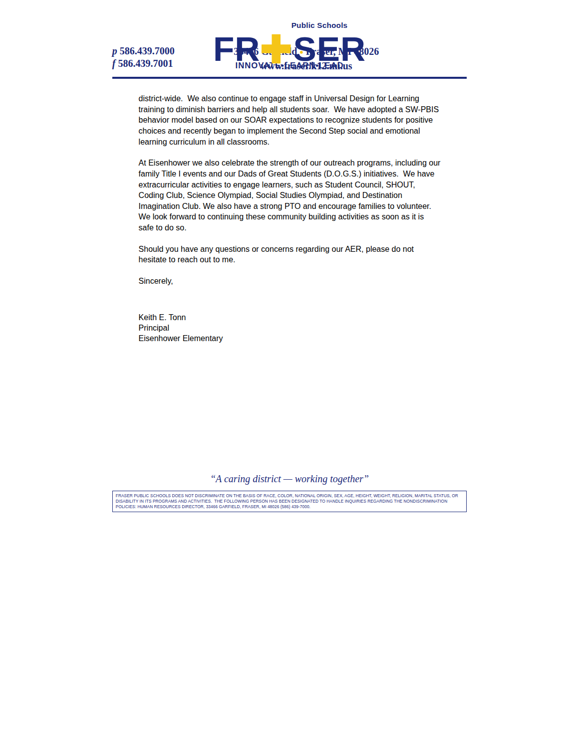Public Schools FR✚SER INNOVATE•LEARN•LEAD
p 586.439.7000
f 586.439.7001
33466 Garfield • Fraser, MI 48026
www.fraser.k12.mi.us
district-wide. We also continue to engage staff in Universal Design for Learning training to diminish barriers and help all students soar. We have adopted a SW-PBIS behavior model based on our SOAR expectations to recognize students for positive choices and recently began to implement the Second Step social and emotional learning curriculum in all classrooms.
At Eisenhower we also celebrate the strength of our outreach programs, including our family Title I events and our Dads of Great Students (D.O.G.S.) initiatives. We have extracurricular activities to engage learners, such as Student Council, SHOUT, Coding Club, Science Olympiad, Social Studies Olympiad, and Destination Imagination Club. We also have a strong PTO and encourage families to volunteer. We look forward to continuing these community building activities as soon as it is safe to do so.
Should you have any questions or concerns regarding our AER, please do not hesitate to reach out to me.
Sincerely,
Keith E. Tonn
Principal
Eisenhower Elementary
“A caring district — working together”
FRASER PUBLIC SCHOOLS DOES NOT DISCRIMINATE ON THE BASIS OF RACE, COLOR, NATIONAL ORIGIN, SEX, AGE, HEIGHT, WEIGHT, RELIGION, MARITAL STATUS, OR DISABILITY IN ITS PROGRAMS AND ACTIVITIES. THE FOLLOWING PERSON HAS BEEN DESIGNATED TO HANDLE INQUIRIES REGARDING THE NONDISCRIMINATION POLICIES: HUMAN RESOURCES DIRECTOR, 33466 GARFIELD, FRASER, MI 48026 (586) 439-7000.